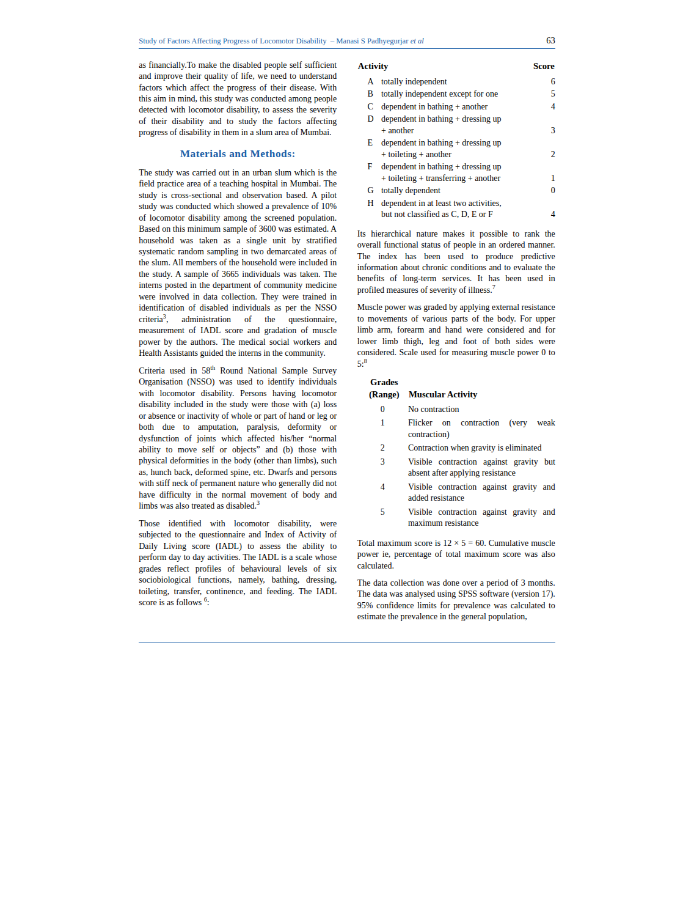Study of Factors Affecting Progress of Locomotor Disability – Manasi S Padhyegurjar et al
63
as financially.To make the disabled people self sufficient and improve their quality of life, we need to understand factors which affect the progress of their disease. With this aim in mind, this study was conducted among people detected with locomotor disability, to assess the severity of their disability and to study the factors affecting progress of disability in them in a slum area of Mumbai.
Materials and Methods:
The study was carried out in an urban slum which is the field practice area of a teaching hospital in Mumbai. The study is cross-sectional and observation based. A pilot study was conducted which showed a prevalence of 10% of locomotor disability among the screened population. Based on this minimum sample of 3600 was estimated. A household was taken as a single unit by stratified systematic random sampling in two demarcated areas of the slum. All members of the household were included in the study. A sample of 3665 individuals was taken. The interns posted in the department of community medicine were involved in data collection. They were trained in identification of disabled individuals as per the NSSO criteria3, administration of the questionnaire, measurement of IADL score and gradation of muscle power by the authors. The medical social workers and Health Assistants guided the interns in the community.
Criteria used in 58th Round National Sample Survey Organisation (NSSO) was used to identify individuals with locomotor disability. Persons having locomotor disability included in the study were those with (a) loss or absence or inactivity of whole or part of hand or leg or both due to amputation, paralysis, deformity or dysfunction of joints which affected his/her “normal ability to move self or objects” and (b) those with physical deformities in the body (other than limbs), such as, hunch back, deformed spine, etc. Dwarfs and persons with stiff neck of permanent nature who generally did not have difficulty in the normal movement of body and limbs was also treated as disabled.3
Those identified with locomotor disability, were subjected to the questionnaire and Index of Activity of Daily Living score (IADL) to assess the ability to perform day to day activities. The IADL is a scale whose grades reflect profiles of behavioural levels of six sociobiological functions, namely, bathing, dressing, toileting, transfer, continence, and feeding. The IADL score is as follows 6:
| Activity | Score |
| --- | --- |
| A | totally independent | 6 |
| B | totally independent except for one | 5 |
| C | dependent in bathing + another | 4 |
| D | dependent in bathing + dressing up + another | 3 |
| E | dependent in bathing + dressing up + toileting + another | 2 |
| F | dependent in bathing + dressing up + toileting + transferring + another | 1 |
| G | totally dependent | 0 |
| H | dependent in at least two activities, but not classified as C, D, E or F | 4 |
Its hierarchical nature makes it possible to rank the overall functional status of people in an ordered manner. The index has been used to produce predictive information about chronic conditions and to evaluate the benefits of long-term services. It has been used in profiled measures of severity of illness.7
Muscle power was graded by applying external resistance to movements of various parts of the body. For upper limb arm, forearm and hand were considered and for lower limb thigh, leg and foot of both sides were considered. Scale used for measuring muscle power 0 to 5:8
| Grades (Range) | Muscular Activity |
| --- | --- |
| 0 | No contraction |
| 1 | Flicker on contraction (very weak contraction) |
| 2 | Contraction when gravity is eliminated |
| 3 | Visible contraction against gravity but absent after applying resistance |
| 4 | Visible contraction against gravity and added resistance |
| 5 | Visible contraction against gravity and maximum resistance |
Total maximum score is 12 × 5 = 60. Cumulative muscle power ie, percentage of total maximum score was also calculated.
The data collection was done over a period of 3 months. The data was analysed using SPSS software (version 17). 95% confidence limits for prevalence was calculated to estimate the prevalence in the general population,